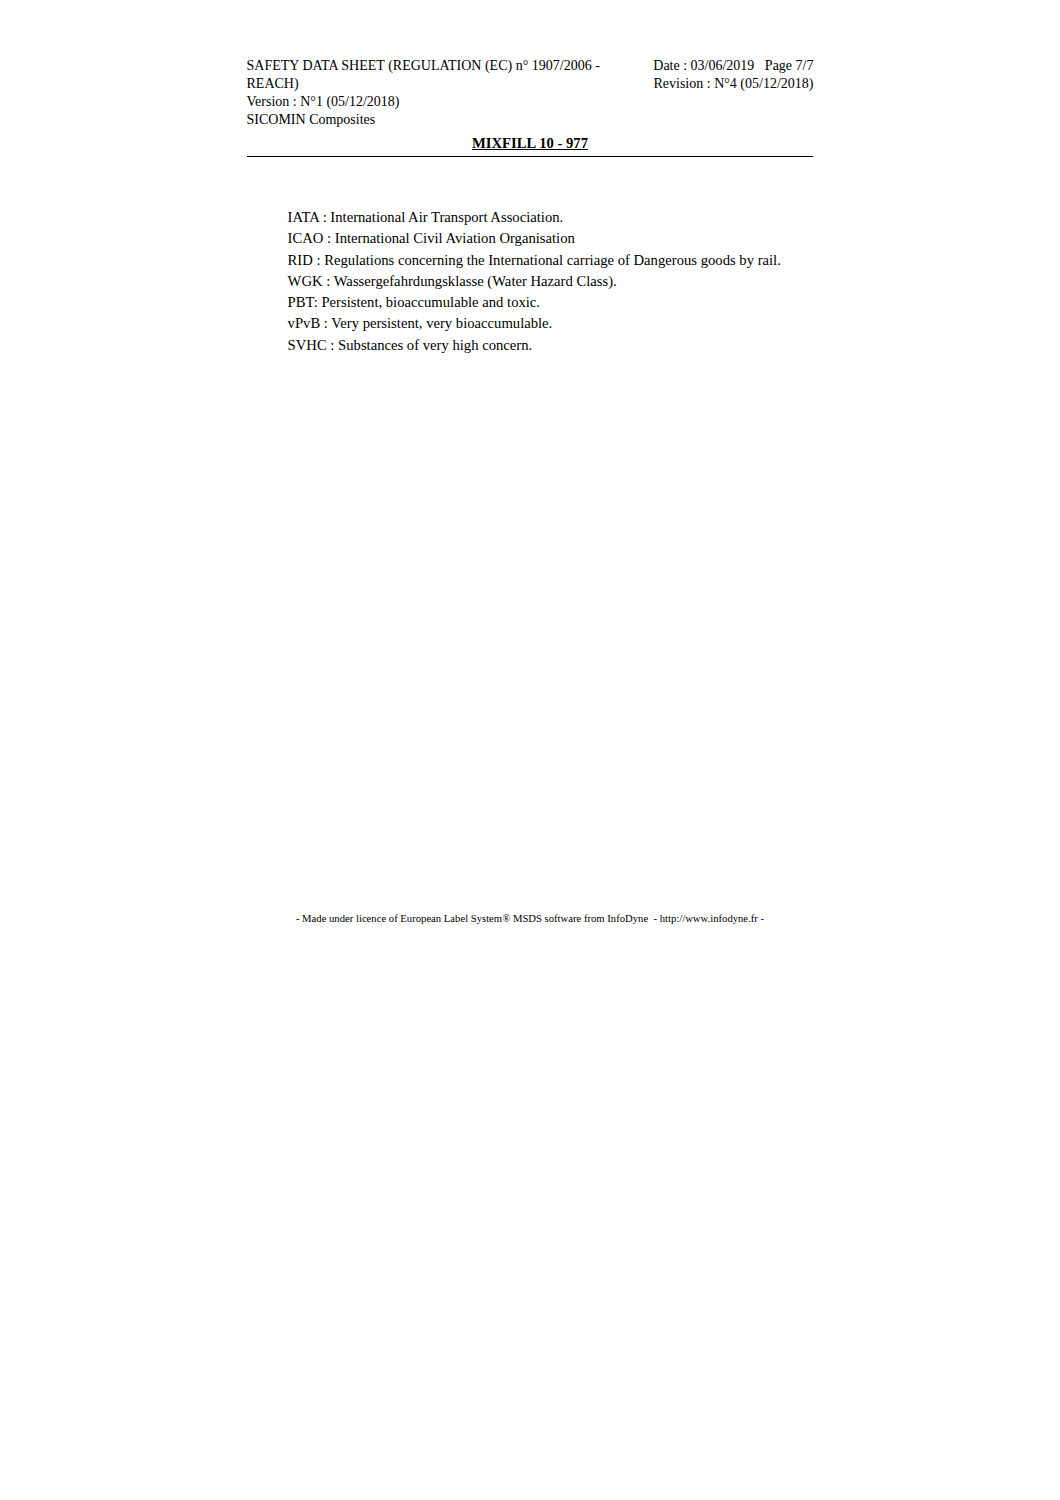SAFETY DATA SHEET (REGULATION (EC) n° 1907/2006 - REACH)
Version : N°1 (05/12/2018)
SICOMIN Composites
Date : 03/06/2019 Page 7/7
Revision : N°4 (05/12/2018)
MIXFILL 10 - 977
IATA : International Air Transport Association.
ICAO : International Civil Aviation Organisation
RID : Regulations concerning the International carriage of Dangerous goods by rail.
WGK : Wassergefahrdungsklasse (Water Hazard Class).
PBT: Persistent, bioaccumulable and toxic.
vPvB : Very persistent, very bioaccumulable.
SVHC : Substances of very high concern.
- Made under licence of European Label System® MSDS software from InfoDyne - http://www.infodyne.fr -